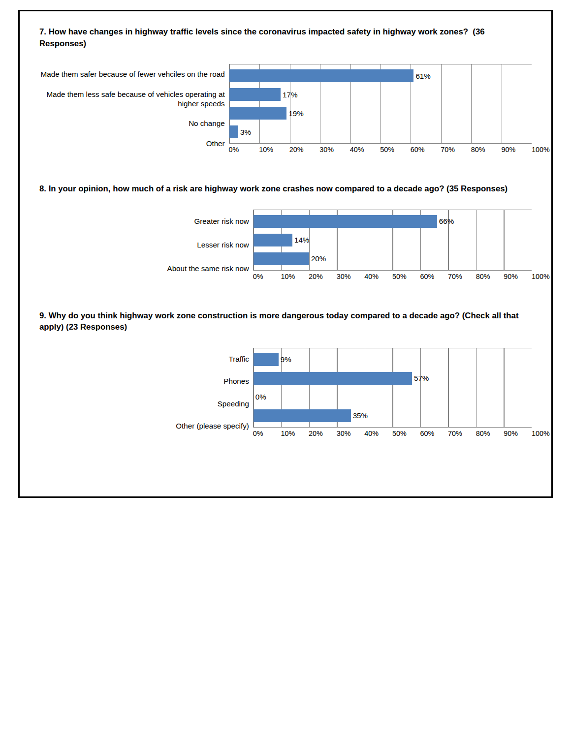7. How have changes in highway traffic levels since the coronavirus impacted safety in highway work zones? (36 Responses)
Made them safer because of fewer vehciles on the road
Made them less safe because of vehicles operating at higher speeds
No change
Other
61%
17%
19%
3%
0% 10% 20% 30% 40% 50% 60% 70% 80% 90% 100%
8. In your opinion, how much of a risk are highway work zone crashes now compared to a decade ago? (35 Responses)
Greater risk now
Lesser risk now
About the same risk now
66%
14%
20%
0% 10% 20% 30% 40% 50% 60% 70% 80% 90% 100%
9. Why do you think highway work zone construction is more dangerous today compared to a decade ago? (Check all that apply) (23 Responses)
Traffic
Phones
Speeding
Other (please specify)
9%
57%
0%
35%
0% 10% 20% 30% 40% 50% 60% 70% 80% 90% 100%